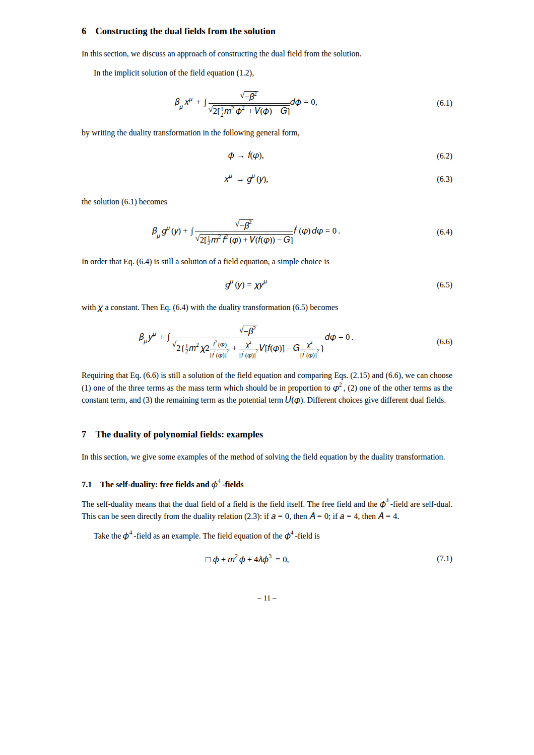6 Constructing the dual fields from the solution
In this section, we discuss an approach of constructing the dual field from the solution.
In the implicit solution of the field equation (1.2),
βμ xμ + ∫ −β2 2 [ 12 m2 ϕ2 + V (ϕ) − G ] dϕ = 0 ,
(6.1)
by writing the duality transformation in the following general form,
ϕ → f (φ) ,
(6.2)
xμ → gμ (y) ,
(6.3)
the solution (6.1) becomes
βμ gμ (y) + ∫ −β2 2 [ 12 m2 f2 (φ) + V (f(φ)) − G ] f′ (φ) dφ = 0 .
(6.4)
In order that Eq. (6.4) is still a solution of a field equation, a simple choice is
gμ (y) = χ yμ
(6.5)
with χ a constant. Then Eq. (6.4) with the duality transformation (6.5) becomes
βμ yμ + ∫ −β2 2 { 12 m2 χ 2 f2(φ) [f′(φ)]2 + χ2 [f′(φ)]2 V [f(φ)] − G χ2 [f′(φ)]2 } dφ = 0 .
(6.6)
Requiring that Eq. (6.6) is still a solution of the field equation and comparing Eqs. (2.15) and (6.6), we can choose (1) one of the three terms as the mass term which should be in proportion to φ2, (2) one of the other terms as the constant term, and (3) the remaining term as the potential term U(φ). Different choices give different dual fields.
7 The duality of polynomial fields: examples
In this section, we give some examples of the method of solving the field equation by the duality transformation.
7.1 The self-duality: free fields and ϕ4-fields
The self-duality means that the dual field of a field is the field itself. The free field and the ϕ4-field are self-dual. This can be seen directly from the duality relation (2.3): if a=0, then A=0; if a=4, then A=4.
Take the ϕ4-field as an example. The field equation of the ϕ4-field is
□ ϕ + m2 ϕ + 4 λ ϕ3 = 0 ,
(7.1)
– 11 –